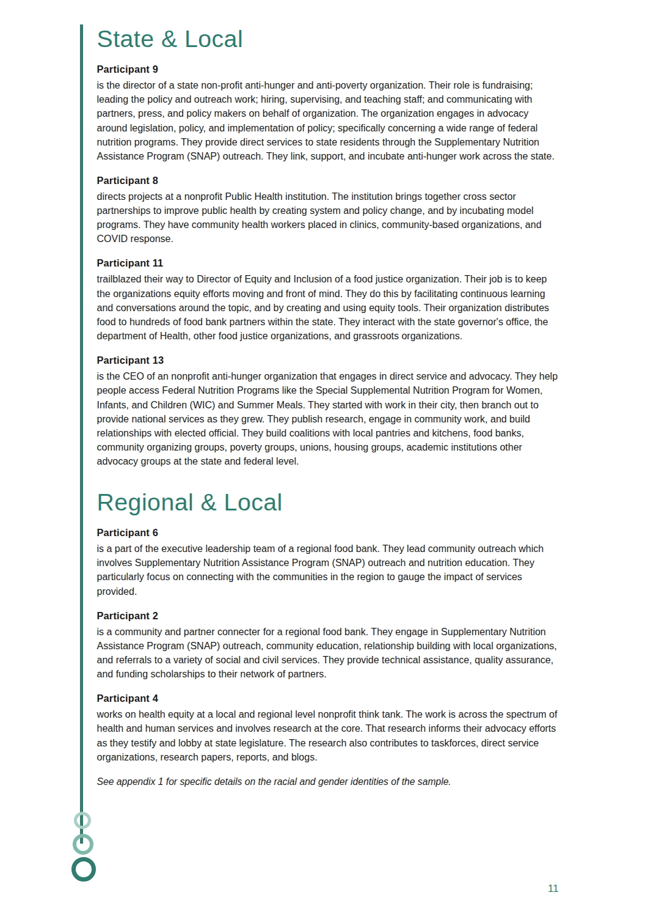State & Local
Participant 9
is the director of a state non-profit anti-hunger and anti-poverty organization. Their role is fundraising; leading the policy and outreach work; hiring, supervising, and teaching staff; and communicating with partners, press, and policy makers on behalf of organization. The organization engages in advocacy around legislation, policy, and implementation of policy; specifically concerning a wide range of federal nutrition programs. They provide direct services to state residents through the Supplementary Nutrition Assistance Program (SNAP) outreach. They link, support, and incubate anti-hunger work across the state.
Participant 8
directs projects at a nonprofit Public Health institution. The institution brings together cross sector partnerships to improve public health by creating system and policy change, and by incubating model programs. They have community health workers placed in clinics, community-based organizations, and COVID response.
Participant 11
trailblazed their way to Director of Equity and Inclusion of a food justice organization. Their job is to keep the organizations equity efforts moving and front of mind. They do this by facilitating continuous learning and conversations around the topic, and by creating and using equity tools. Their organization distributes food to hundreds of food bank partners within the state. They interact with the state governor's office, the department of Health, other food justice organizations, and grassroots organizations.
Participant 13
is the CEO of an nonprofit anti-hunger organization that engages in direct service and advocacy. They help people access Federal Nutrition Programs like the Special Supplemental Nutrition Program for Women, Infants, and Children (WIC) and Summer Meals. They started with work in their city, then branch out to provide national services as they grew. They publish research, engage in community work, and build relationships with elected official. They build coalitions with local pantries and kitchens, food banks, community organizing groups, poverty groups, unions, housing groups, academic institutions other advocacy groups at the state and federal level.
Regional & Local
Participant 6
is a part of the executive leadership team of a regional food bank. They lead community outreach which involves Supplementary Nutrition Assistance Program (SNAP) outreach and nutrition education. They particularly focus on connecting with the communities in the region to gauge the impact of services provided.
Participant 2
is a community and partner connecter for a regional food bank. They engage in Supplementary Nutrition Assistance Program (SNAP) outreach, community education, relationship building with local organizations, and referrals to a variety of social and civil services. They provide technical assistance, quality assurance, and funding scholarships to their network of partners.
Participant 4
works on health equity at a local and regional level nonprofit think tank. The work is across the spectrum of health and human services and involves research at the core. That research informs their advocacy efforts as they testify and lobby at state legislature. The research also contributes to taskforces, direct service organizations, research papers, reports, and blogs.
See appendix 1 for specific details on the racial and gender identities of the sample.
11